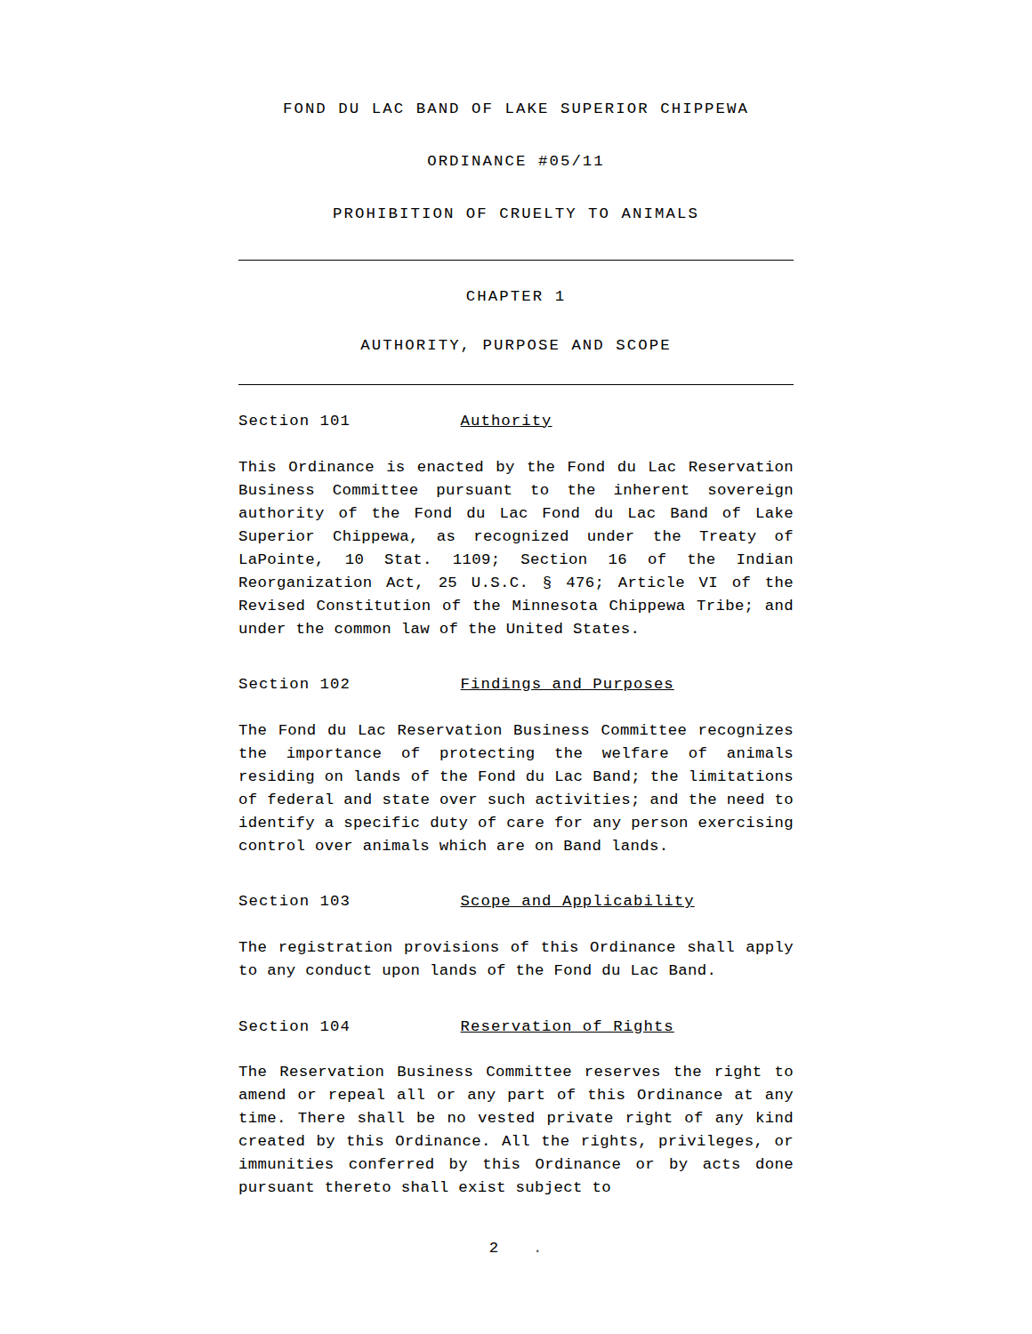FOND DU LAC BAND OF LAKE SUPERIOR CHIPPEWA
ORDINANCE #05/11
PROHIBITION OF CRUELTY TO ANIMALS
CHAPTER 1
AUTHORITY, PURPOSE AND SCOPE
Section 101 Authority
This Ordinance is enacted by the Fond du Lac Reservation Business Committee pursuant to the inherent sovereign authority of the Fond du Lac Fond du Lac Band of Lake Superior Chippewa, as recognized under the Treaty of LaPointe, 10 Stat. 1109; Section 16 of the Indian Reorganization Act, 25 U.S.C. § 476; Article VI of the Revised Constitution of the Minnesota Chippewa Tribe; and under the common law of the United States.
Section 102 Findings and Purposes
The Fond du Lac Reservation Business Committee recognizes the importance of protecting the welfare of animals residing on lands of the Fond du Lac Band; the limitations of federal and state over such activities; and the need to identify a specific duty of care for any person exercising control over animals which are on Band lands.
Section 103 Scope and Applicability
The registration provisions of this Ordinance shall apply to any conduct upon lands of the Fond du Lac Band.
Section 104 Reservation of Rights
The Reservation Business Committee reserves the right to amend or repeal all or any part of this Ordinance at any time. There shall be no vested private right of any kind created by this Ordinance. All the rights, privileges, or immunities conferred by this Ordinance or by acts done pursuant thereto shall exist subject to
2.